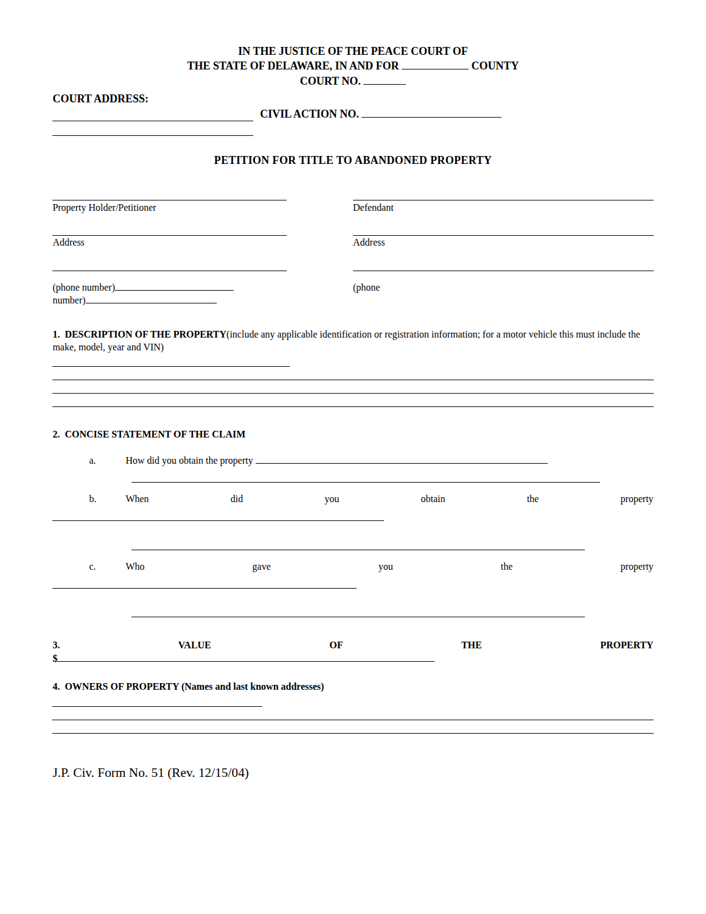IN THE JUSTICE OF THE PEACE COURT OF THE STATE OF DELAWARE, IN AND FOR COUNTY COURT NO.
COURT ADDRESS:
CIVIL ACTION NO.
PETITION FOR TITLE TO ABANDONED PROPERTY
| Property Holder/Petitioner | Defendant |
| Address | Address |
| (phone number) | (phone |
| number) |
1. DESCRIPTION OF THE PROPERTY(include any applicable identification or registration information; for a motor vehicle this must include the make, model, year and VIN)
2. CONCISE STATEMENT OF THE CLAIM
a. How did you obtain the property
b. When did you obtain the property
c. Who gave you the property
3. VALUE OF THE PROPERTY
$
4. OWNERS OF PROPERTY (Names and last known addresses)
J.P. Civ. Form No. 51 (Rev. 12/15/04)